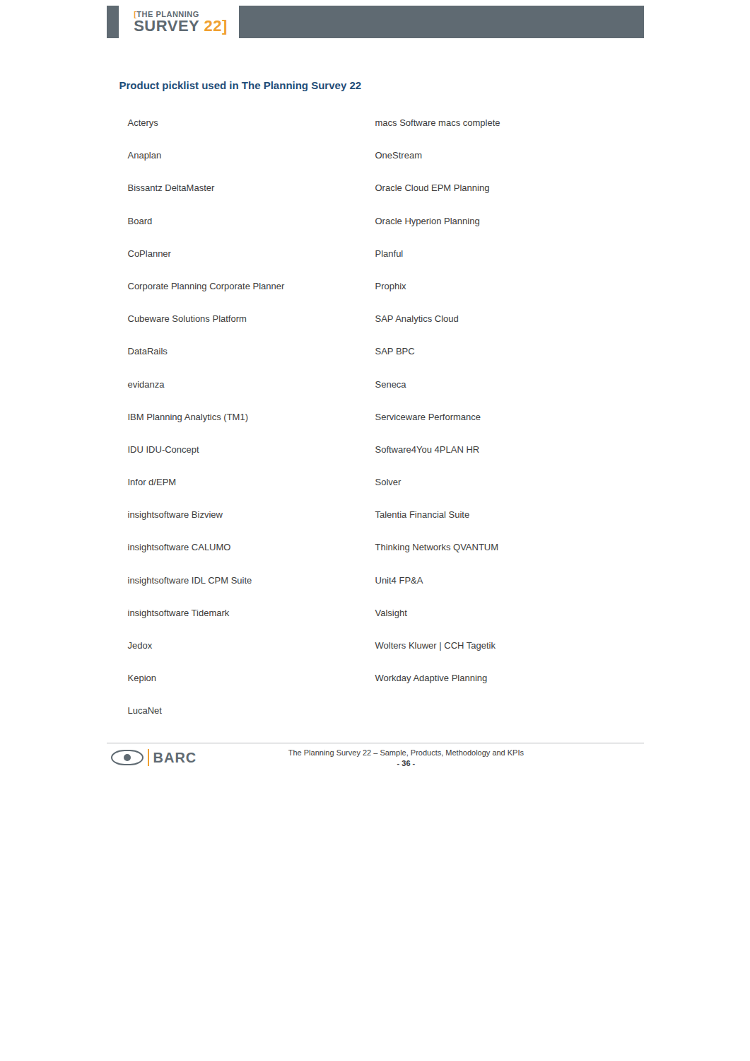[THE PLANNING
SURVEY 22]
Product picklist used in The Planning Survey 22
| Acterys | macs Software macs complete |
| Anaplan | OneStream |
| Bissantz DeltaMaster | Oracle Cloud EPM Planning |
| Board | Oracle Hyperion Planning |
| CoPlanner | Planful |
| Corporate Planning Corporate Planner | Prophix |
| Cubeware Solutions Platform | SAP Analytics Cloud |
| DataRails | SAP BPC |
| evidanza | Seneca |
| IBM Planning Analytics (TM1) | Serviceware Performance |
| IDU IDU-Concept | Software4You 4PLAN HR |
| Infor d/EPM | Solver |
| insightsoftware Bizview | Talentia Financial Suite |
| insightsoftware CALUMO | Thinking Networks QVANTUM |
| insightsoftware IDL CPM Suite | Unit4 FP&A |
| insightsoftware Tidemark | Valsight |
| Jedox | Wolters Kluwer / CCH Tagetik |
| Kepion | Workday Adaptive Planning |
| LucaNet | |
BARC
The Planning Survey 22 – Sample, Products, Methodology and KPIs
- 36 -